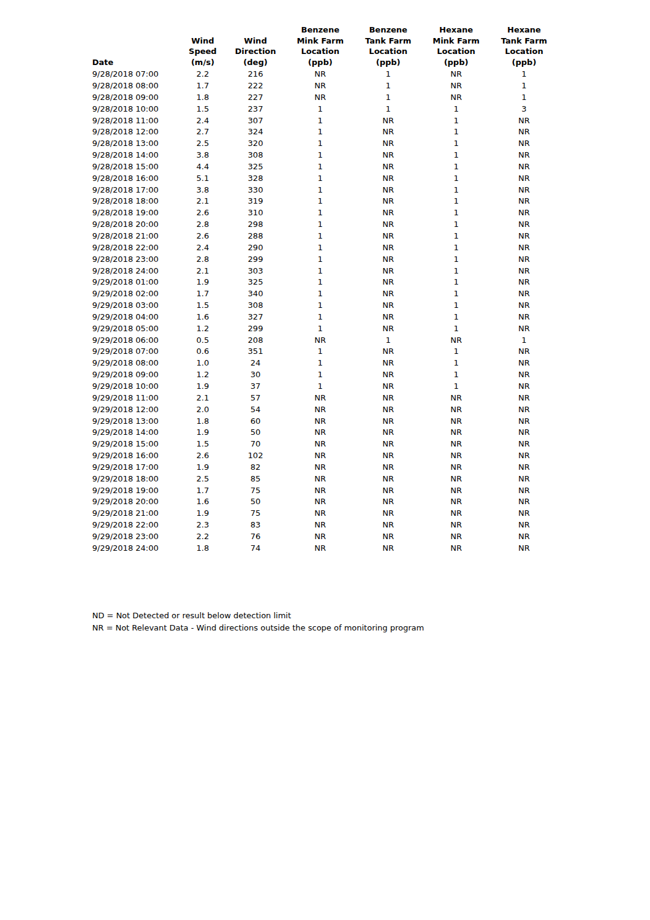| Date | Wind Speed (m/s) | Wind Direction (deg) | Benzene Mink Farm Location (ppb) | Benzene Tank Farm Location (ppb) | Hexane Mink Farm Location (ppb) | Hexane Tank Farm Location (ppb) |
| --- | --- | --- | --- | --- | --- | --- |
| 9/28/2018 07:00 | 2.2 | 216 | NR | 1 | NR | 1 |
| 9/28/2018 08:00 | 1.7 | 222 | NR | 1 | NR | 1 |
| 9/28/2018 09:00 | 1.8 | 227 | NR | 1 | NR | 1 |
| 9/28/2018 10:00 | 1.5 | 237 | 1 | 1 | 1 | 3 |
| 9/28/2018 11:00 | 2.4 | 307 | 1 | NR | 1 | NR |
| 9/28/2018 12:00 | 2.7 | 324 | 1 | NR | 1 | NR |
| 9/28/2018 13:00 | 2.5 | 320 | 1 | NR | 1 | NR |
| 9/28/2018 14:00 | 3.8 | 308 | 1 | NR | 1 | NR |
| 9/28/2018 15:00 | 4.4 | 325 | 1 | NR | 1 | NR |
| 9/28/2018 16:00 | 5.1 | 328 | 1 | NR | 1 | NR |
| 9/28/2018 17:00 | 3.8 | 330 | 1 | NR | 1 | NR |
| 9/28/2018 18:00 | 2.1 | 319 | 1 | NR | 1 | NR |
| 9/28/2018 19:00 | 2.6 | 310 | 1 | NR | 1 | NR |
| 9/28/2018 20:00 | 2.8 | 298 | 1 | NR | 1 | NR |
| 9/28/2018 21:00 | 2.6 | 288 | 1 | NR | 1 | NR |
| 9/28/2018 22:00 | 2.4 | 290 | 1 | NR | 1 | NR |
| 9/28/2018 23:00 | 2.8 | 299 | 1 | NR | 1 | NR |
| 9/28/2018 24:00 | 2.1 | 303 | 1 | NR | 1 | NR |
| 9/29/2018 01:00 | 1.9 | 325 | 1 | NR | 1 | NR |
| 9/29/2018 02:00 | 1.7 | 340 | 1 | NR | 1 | NR |
| 9/29/2018 03:00 | 1.5 | 308 | 1 | NR | 1 | NR |
| 9/29/2018 04:00 | 1.6 | 327 | 1 | NR | 1 | NR |
| 9/29/2018 05:00 | 1.2 | 299 | 1 | NR | 1 | NR |
| 9/29/2018 06:00 | 0.5 | 208 | NR | 1 | NR | 1 |
| 9/29/2018 07:00 | 0.6 | 351 | 1 | NR | 1 | NR |
| 9/29/2018 08:00 | 1.0 | 24 | 1 | NR | 1 | NR |
| 9/29/2018 09:00 | 1.2 | 30 | 1 | NR | 1 | NR |
| 9/29/2018 10:00 | 1.9 | 37 | 1 | NR | 1 | NR |
| 9/29/2018 11:00 | 2.1 | 57 | NR | NR | NR | NR |
| 9/29/2018 12:00 | 2.0 | 54 | NR | NR | NR | NR |
| 9/29/2018 13:00 | 1.8 | 60 | NR | NR | NR | NR |
| 9/29/2018 14:00 | 1.9 | 50 | NR | NR | NR | NR |
| 9/29/2018 15:00 | 1.5 | 70 | NR | NR | NR | NR |
| 9/29/2018 16:00 | 2.6 | 102 | NR | NR | NR | NR |
| 9/29/2018 17:00 | 1.9 | 82 | NR | NR | NR | NR |
| 9/29/2018 18:00 | 2.5 | 85 | NR | NR | NR | NR |
| 9/29/2018 19:00 | 1.7 | 75 | NR | NR | NR | NR |
| 9/29/2018 20:00 | 1.6 | 50 | NR | NR | NR | NR |
| 9/29/2018 21:00 | 1.9 | 75 | NR | NR | NR | NR |
| 9/29/2018 22:00 | 2.3 | 83 | NR | NR | NR | NR |
| 9/29/2018 23:00 | 2.2 | 76 | NR | NR | NR | NR |
| 9/29/2018 24:00 | 1.8 | 74 | NR | NR | NR | NR |
ND = Not Detected or result below detection limit
NR = Not Relevant Data - Wind directions outside the scope of monitoring program